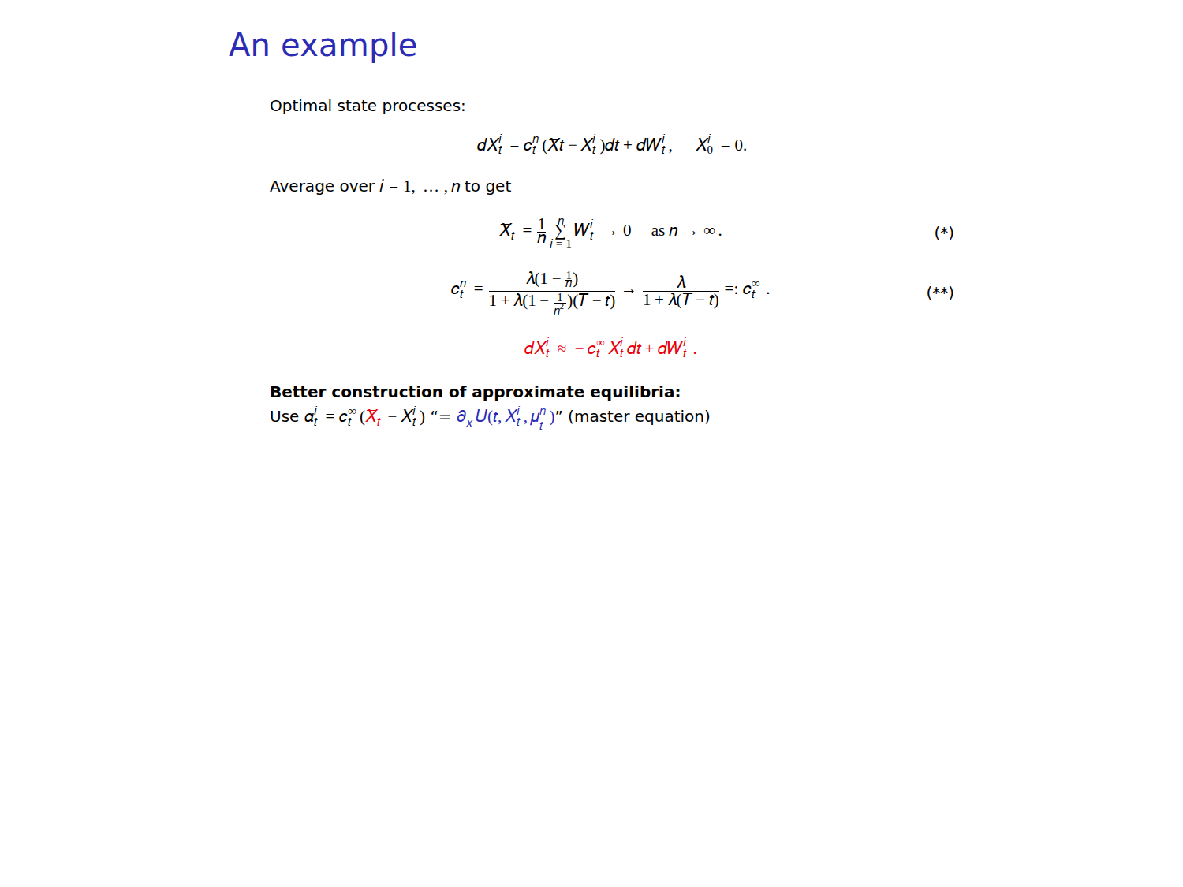An example
Optimal state processes:
dXti = ctn ( X¯ t − Xti ) dt + dWti , X0i = 0.
Average over i=1,…,n to get
X¯ t = 1n ∑ i=1 n Wti → 0 as n → ∞ . (*)
ctn = λ ( 1−1n ) 1+λ ( 1−1n2 ) (T−t) → λ 1+λ (T−t) =: ct∞ . (**)
dXti ≈ − ct∞ Xti dt + dWti .
Better construction of approximate equilibria:
Use αti = ct∞ ( X¯t − Xti ) “= ∂x U ( t, Xti, μtn ) ” (master equation)